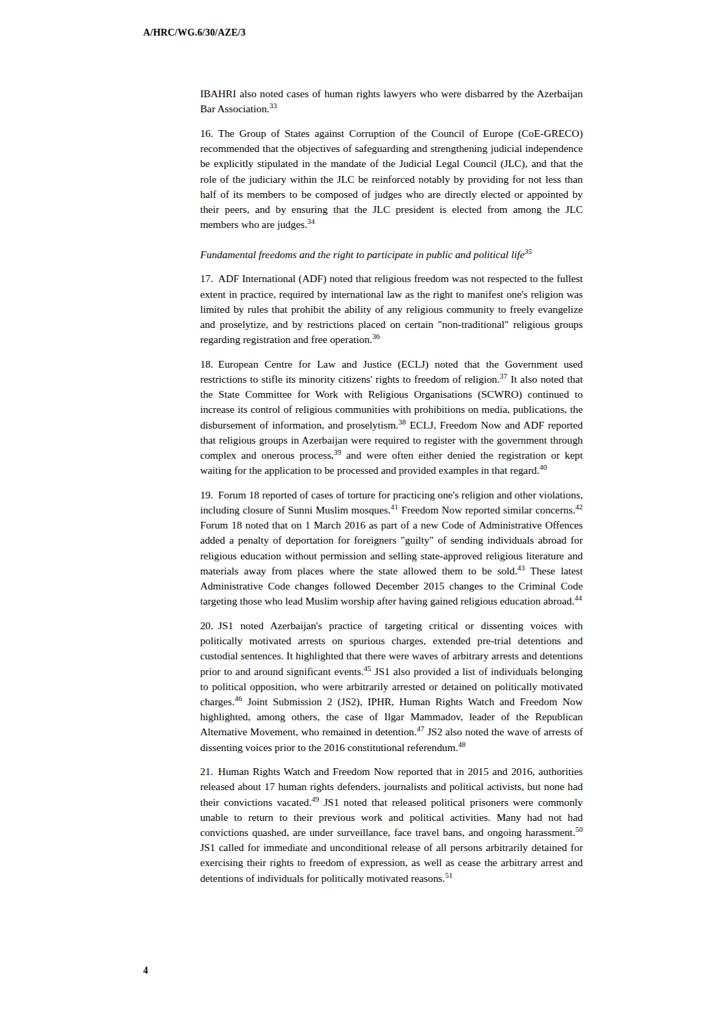A/HRC/WG.6/30/AZE/3
IBAHRI also noted cases of human rights lawyers who were disbarred by the Azerbaijan Bar Association.33
16. The Group of States against Corruption of the Council of Europe (CoE-GRECO) recommended that the objectives of safeguarding and strengthening judicial independence be explicitly stipulated in the mandate of the Judicial Legal Council (JLC), and that the role of the judiciary within the JLC be reinforced notably by providing for not less than half of its members to be composed of judges who are directly elected or appointed by their peers, and by ensuring that the JLC president is elected from among the JLC members who are judges.34
Fundamental freedoms and the right to participate in public and political life35
17. ADF International (ADF) noted that religious freedom was not respected to the fullest extent in practice, required by international law as the right to manifest one's religion was limited by rules that prohibit the ability of any religious community to freely evangelize and proselytize, and by restrictions placed on certain "non-traditional" religious groups regarding registration and free operation.36
18. European Centre for Law and Justice (ECLJ) noted that the Government used restrictions to stifle its minority citizens' rights to freedom of religion.37 It also noted that the State Committee for Work with Religious Organisations (SCWRO) continued to increase its control of religious communities with prohibitions on media, publications, the disbursement of information, and proselytism.38 ECLJ, Freedom Now and ADF reported that religious groups in Azerbaijan were required to register with the government through complex and onerous process,39 and were often either denied the registration or kept waiting for the application to be processed and provided examples in that regard.40
19. Forum 18 reported of cases of torture for practicing one's religion and other violations, including closure of Sunni Muslim mosques.41 Freedom Now reported similar concerns.42 Forum 18 noted that on 1 March 2016 as part of a new Code of Administrative Offences added a penalty of deportation for foreigners "guilty" of sending individuals abroad for religious education without permission and selling state-approved religious literature and materials away from places where the state allowed them to be sold.43 These latest Administrative Code changes followed December 2015 changes to the Criminal Code targeting those who lead Muslim worship after having gained religious education abroad.44
20. JS1 noted Azerbaijan's practice of targeting critical or dissenting voices with politically motivated arrests on spurious charges, extended pre-trial detentions and custodial sentences. It highlighted that there were waves of arbitrary arrests and detentions prior to and around significant events.45 JS1 also provided a list of individuals belonging to political opposition, who were arbitrarily arrested or detained on politically motivated charges.46 Joint Submission 2 (JS2), IPHR, Human Rights Watch and Freedom Now highlighted, among others, the case of Ilgar Mammadov, leader of the Republican Alternative Movement, who remained in detention.47 JS2 also noted the wave of arrests of dissenting voices prior to the 2016 constitutional referendum.48
21. Human Rights Watch and Freedom Now reported that in 2015 and 2016, authorities released about 17 human rights defenders, journalists and political activists, but none had their convictions vacated.49 JS1 noted that released political prisoners were commonly unable to return to their previous work and political activities. Many had not had convictions quashed, are under surveillance, face travel bans, and ongoing harassment.50 JS1 called for immediate and unconditional release of all persons arbitrarily detained for exercising their rights to freedom of expression, as well as cease the arbitrary arrest and detentions of individuals for politically motivated reasons.51
4